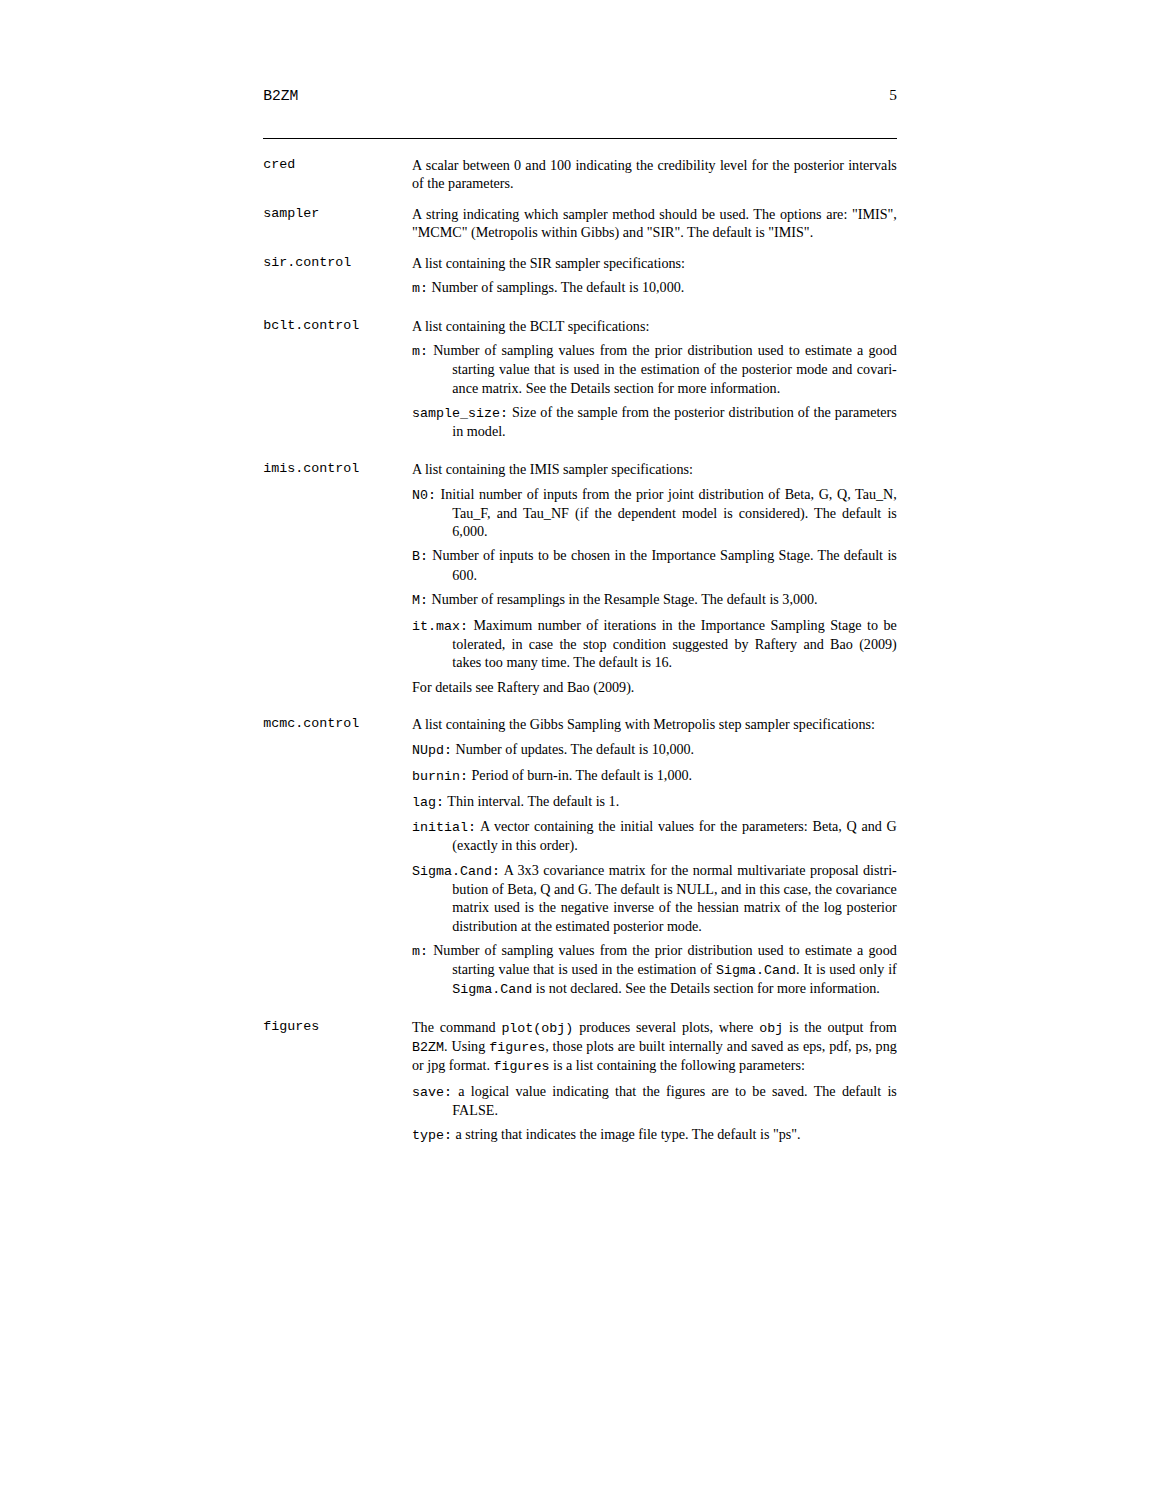B2ZM 5
| cred | A scalar between 0 and 100 indicating the credibility level for the posterior intervals of the parameters. |
| sampler | A string indicating which sampler method should be used. The options are: "IMIS", "MCMC" (Metropolis within Gibbs) and "SIR". The default is "IMIS". |
| sir.control | A list containing the SIR sampler specifications: m: Number of samplings. The default is 10,000. |
| bclt.control | A list containing the BCLT specifications: m: Number of sampling values from the prior distribution used to estimate a good starting value that is used in the estimation of the posterior mode and covariance matrix. See the Details section for more information. sample_size: Size of the sample from the posterior distribution of the parameters in model. |
| imis.control | A list containing the IMIS sampler specifications: N0: Initial number of inputs from the prior joint distribution of Beta, G, Q, Tau_N, Tau_F, and Tau_NF (if the dependent model is considered). The default is 6,000. B: Number of inputs to be chosen in the Importance Sampling Stage. The default is 600. M: Number of resamplings in the Resample Stage. The default is 3,000. it.max: Maximum number of iterations in the Importance Sampling Stage to be tolerated, in case the stop condition suggested by Raftery and Bao (2009) takes too many time. The default is 16. For details see Raftery and Bao (2009). |
| mcmc.control | A list containing the Gibbs Sampling with Metropolis step sampler specifications: NUpd: Number of updates. The default is 10,000. burnin: Period of burn-in. The default is 1,000. lag: Thin interval. The default is 1. initial: A vector containing the initial values for the parameters: Beta, Q and G (exactly in this order). Sigma.Cand: A 3x3 covariance matrix for the normal multivariate proposal distribution of Beta, Q and G. The default is NULL, and in this case, the covariance matrix used is the negative inverse of the hessian matrix of the log posterior distribution at the estimated posterior mode. m: Number of sampling values from the prior distribution used to estimate a good starting value that is used in the estimation of Sigma.Cand . It is used only if Sigma.Cand is not declared. See the Details section for more information. |
| figures | The command plot(obj) produces several plots, where obj is the output from B2ZM . Using figures , those plots are built internally and saved as eps, pdf, ps, png or jpg format. figures is a list containing the following parameters: save: a logical value indicating that the figures are to be saved. The default is FALSE. type: a string that indicates the image file type. The default is "ps". |